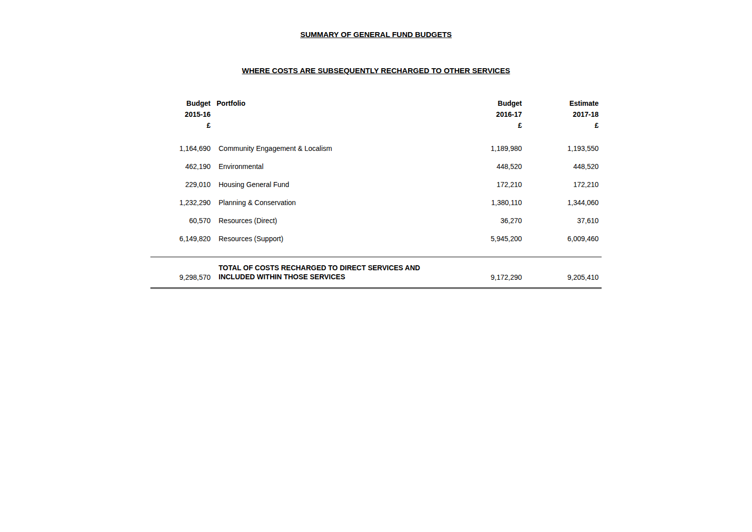SUMMARY OF GENERAL FUND BUDGETS
WHERE COSTS ARE SUBSEQUENTLY RECHARGED TO OTHER SERVICES
| Budget | Portfolio | Budget | Estimate |
| --- | --- | --- | --- |
| 2015-16 | | 2016-17 | 2017-18 |
| £ | | £ | £ |
| 1,164,690 | Community Engagement & Localism | 1,189,980 | 1,193,550 |
| 462,190 | Environmental | 448,520 | 448,520 |
| 229,010 | Housing General Fund | 172,210 | 172,210 |
| 1,232,290 | Planning & Conservation | 1,380,110 | 1,344,060 |
| 60,570 | Resources (Direct) | 36,270 | 37,610 |
| 6,149,820 | Resources (Support) | 5,945,200 | 6,009,460 |
| 9,298,570 | TOTAL OF COSTS RECHARGED TO DIRECT SERVICES AND INCLUDED WITHIN THOSE SERVICES | 9,172,290 | 9,205,410 |